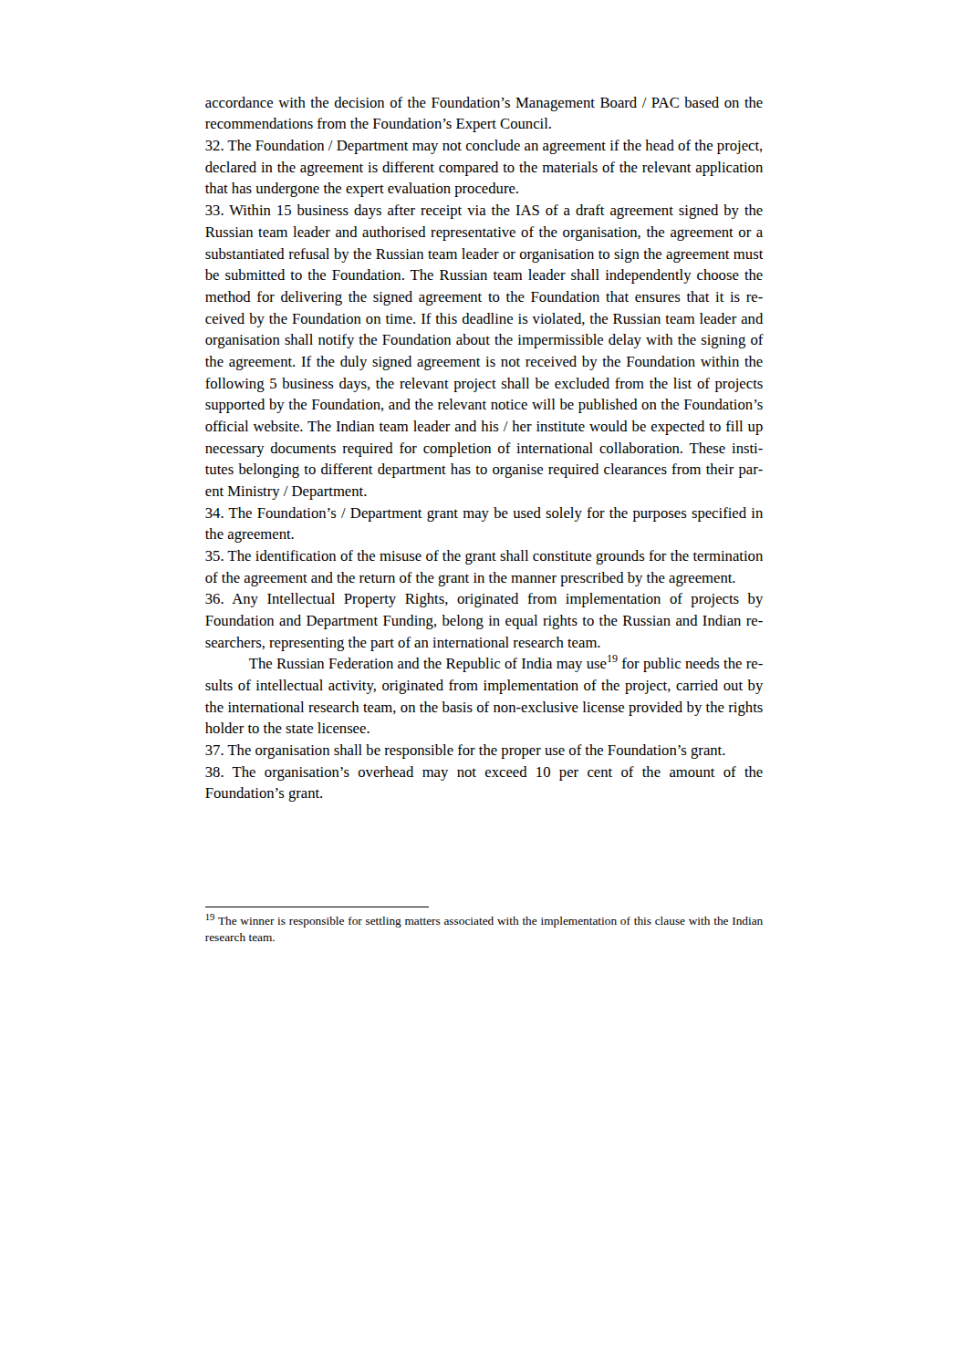accordance with the decision of the Foundation’s Management Board / PAC based on the recommendations from the Foundation’s Expert Council.
32. The Foundation / Department may not conclude an agreement if the head of the project, declared in the agreement is different compared to the materials of the relevant application that has undergone the expert evaluation procedure.
33. Within 15 business days after receipt via the IAS of a draft agreement signed by the Russian team leader and authorised representative of the organisation, the agreement or a substantiated refusal by the Russian team leader or organisation to sign the agreement must be submitted to the Foundation. The Russian team leader shall independently choose the method for delivering the signed agreement to the Foundation that ensures that it is received by the Foundation on time. If this deadline is violated, the Russian team leader and organisation shall notify the Foundation about the impermissible delay with the signing of the agreement. If the duly signed agreement is not received by the Foundation within the following 5 business days, the relevant project shall be excluded from the list of projects supported by the Foundation, and the relevant notice will be published on the Foundation’s official website. The Indian team leader and his / her institute would be expected to fill up necessary documents required for completion of international collaboration. These institutes belonging to different department has to organise required clearances from their parent Ministry / Department.
34. The Foundation’s / Department grant may be used solely for the purposes specified in the agreement.
35. The identification of the misuse of the grant shall constitute grounds for the termination of the agreement and the return of the grant in the manner prescribed by the agreement.
36. Any Intellectual Property Rights, originated from implementation of projects by Foundation and Department Funding, belong in equal rights to the Russian and Indian researchers, representing the part of an international research team.
The Russian Federation and the Republic of India may use19 for public needs the results of intellectual activity, originated from implementation of the project, carried out by the international research team, on the basis of non-exclusive license provided by the rights holder to the state licensee.
37. The organisation shall be responsible for the proper use of the Foundation’s grant.
38. The organisation’s overhead may not exceed 10 per cent of the amount of the Foundation’s grant.
19 The winner is responsible for settling matters associated with the implementation of this clause with the Indian research team.